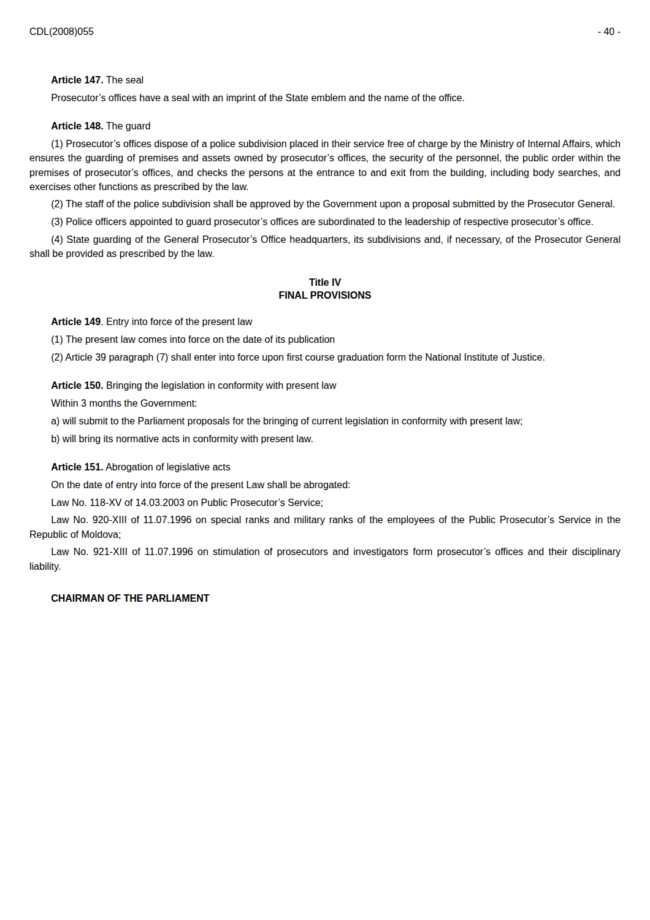CDL(2008)055 - 40 -
Article 147. The seal
Prosecutor’s offices have a seal with an imprint of the State emblem and the name of the office.
Article 148. The guard
(1) Prosecutor’s offices dispose of a police subdivision placed in their service free of charge by the Ministry of Internal Affairs, which ensures the guarding of premises and assets owned by prosecutor’s offices, the security of the personnel, the public order within the premises of prosecutor’s offices, and checks the persons at the entrance to and exit from the building, including body searches, and exercises other functions as prescribed by the law.
(2) The staff of the police subdivision shall be approved by the Government upon a proposal submitted by the Prosecutor General.
(3) Police officers appointed to guard prosecutor’s offices are subordinated to the leadership of respective prosecutor’s office.
(4) State guarding of the General Prosecutor’s Office headquarters, its subdivisions and, if necessary, of the Prosecutor General shall be provided as prescribed by the law.
Title IV FINAL PROVISIONS
Article 149. Entry into force of the present law
(1) The present law comes into force on the date of its publication
(2) Article 39 paragraph (7) shall enter into force upon first course graduation form the National Institute of Justice.
Article 150. Bringing the legislation in conformity with present law
Within 3 months the Government:
a) will submit to the Parliament proposals for the bringing of current legislation in conformity with present law;
b) will bring its normative acts in conformity with present law.
Article 151. Abrogation of legislative acts
On the date of entry into force of the present Law shall be abrogated:
Law No. 118-XV of 14.03.2003 on Public Prosecutor’s Service;
Law No. 920-XIII of 11.07.1996 on special ranks and military ranks of the employees of the Public Prosecutor’s Service in the Republic of Moldova;
Law No. 921-XIII of 11.07.1996 on stimulation of prosecutors and investigators form prosecutor’s offices and their disciplinary liability.
CHAIRMAN OF THE PARLIAMENT